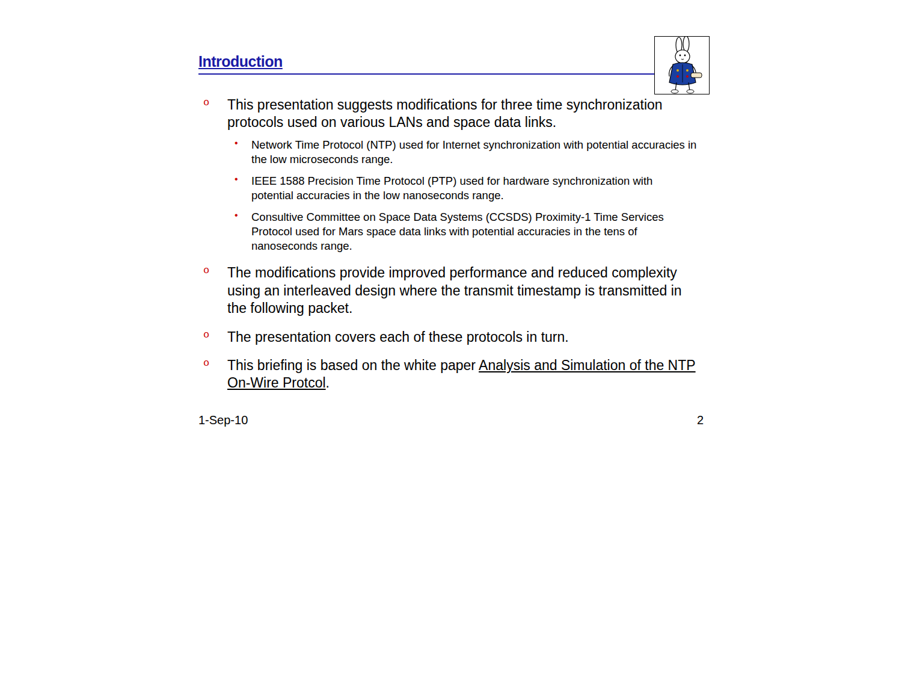Introduction
o This presentation suggests modifications for three time synchronization protocols used on various LANs and space data links.
•Network Time Protocol (NTP) used for Internet synchronization with potential accuracies in the low microseconds range.
•IEEE 1588 Precision Time Protocol (PTP) used for hardware synchronization with potential accuracies in the low nanoseconds range.
•Consultive Committee on Space Data Systems (CCSDS) Proximity-1 Time Services Protocol used for Mars space data links with potential accuracies in the tens of nanoseconds range.
o The modifications provide improved performance and reduced complexity using an interleaved design where the transmit timestamp is transmitted in the following packet.
o The presentation covers each of these protocols in turn.
o This briefing is based on the white paper Analysis and Simulation of the NTP On-Wire Protcol.
1-Sep-10
2